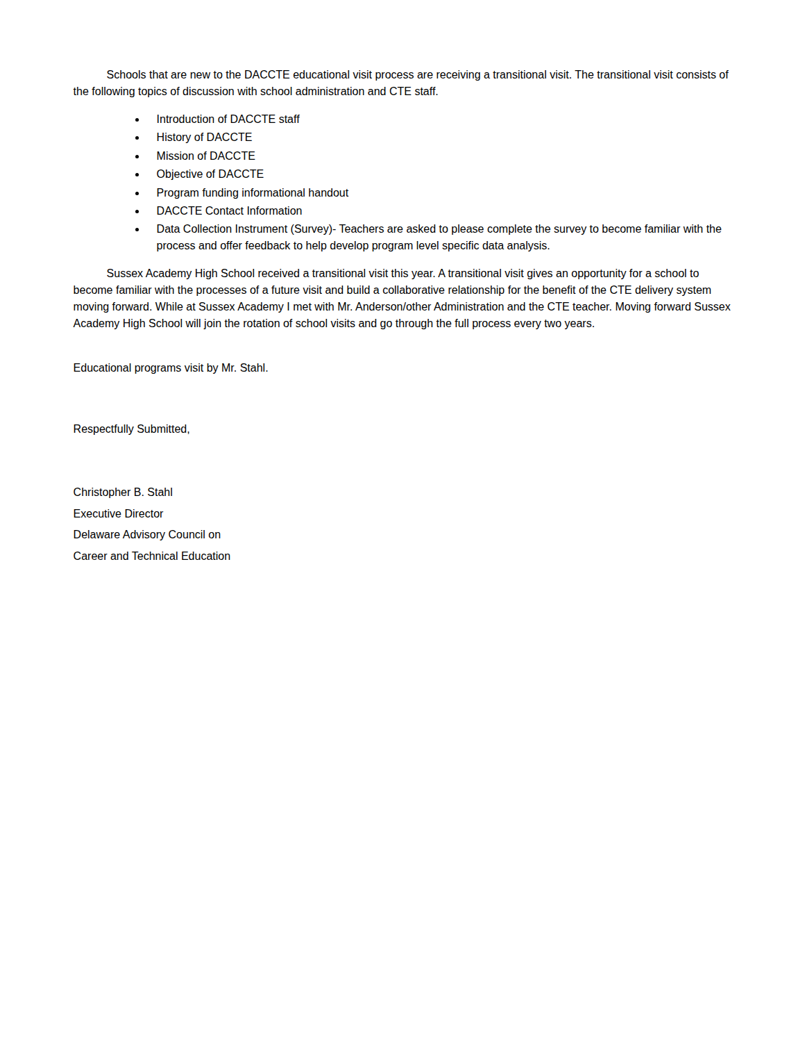Schools that are new to the DACCTE educational visit process are receiving a transitional visit. The transitional visit consists of the following topics of discussion with school administration and CTE staff.
Introduction of DACCTE staff
History of DACCTE
Mission of DACCTE
Objective of DACCTE
Program funding informational handout
DACCTE Contact Information
Data Collection Instrument (Survey)- Teachers are asked to please complete the survey to become familiar with the process and offer feedback to help develop program level specific data analysis.
Sussex Academy High School received a transitional visit this year. A transitional visit gives an opportunity for a school to become familiar with the processes of a future visit and build a collaborative relationship for the benefit of the CTE delivery system moving forward. While at Sussex Academy I met with Mr. Anderson/other Administration and the CTE teacher. Moving forward Sussex Academy High School will join the rotation of school visits and go through the full process every two years.
Educational programs visit by Mr. Stahl.
Respectfully Submitted,
Christopher B. Stahl
Executive Director
Delaware Advisory Council on
Career and Technical Education